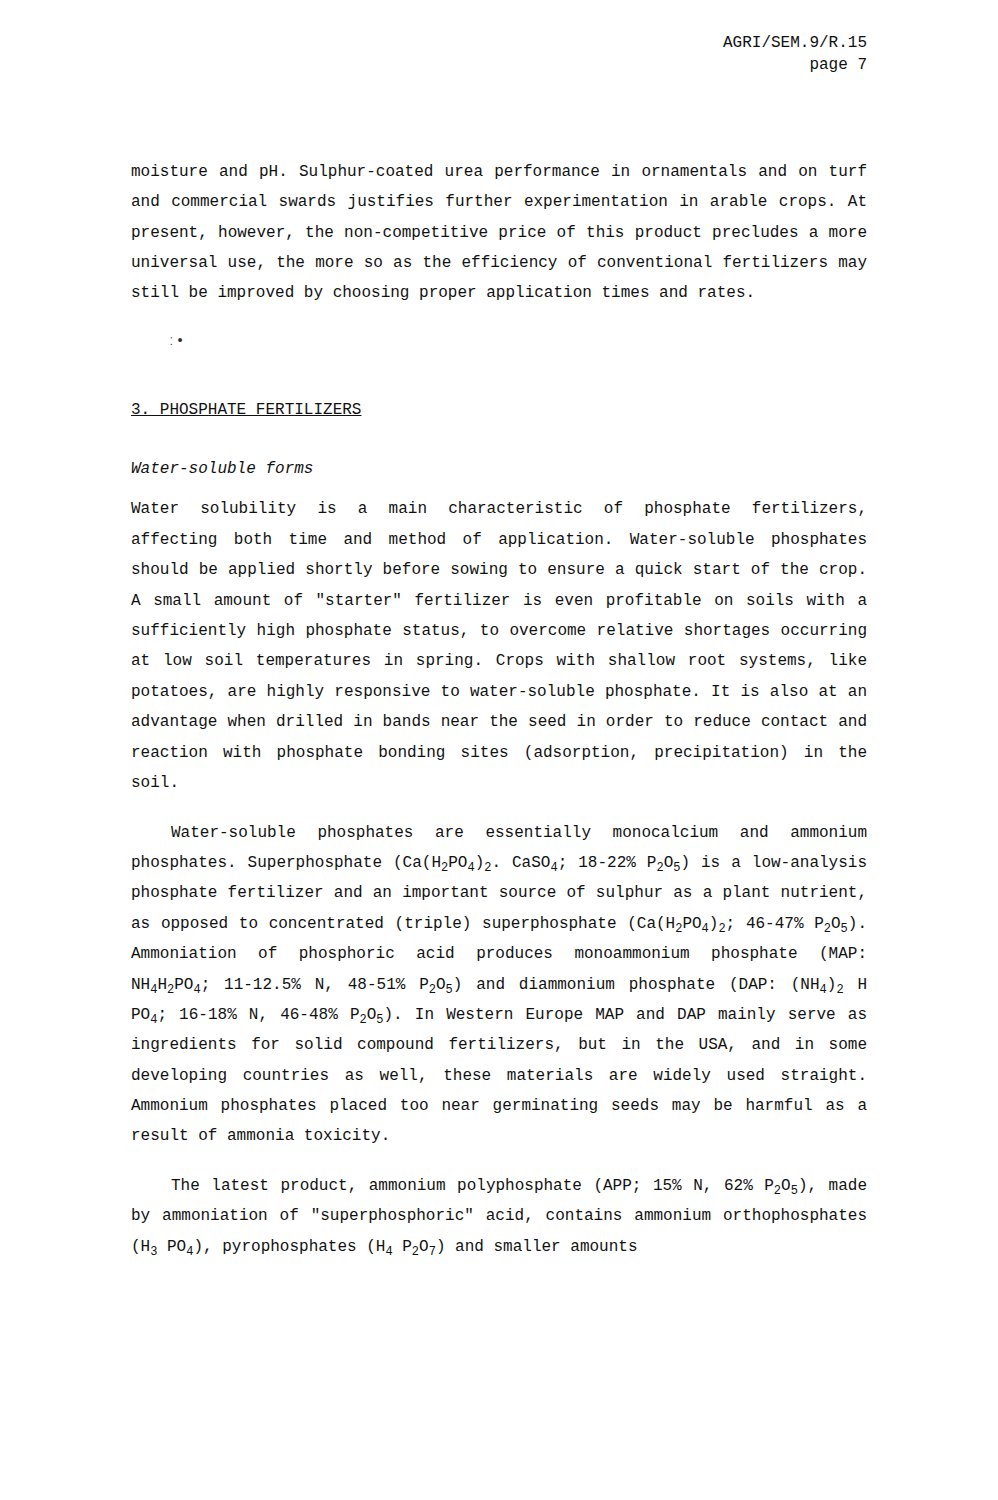AGRI/SEM.9/R.15 page 7
moisture and pH. Sulphur-coated urea performance in ornamentals and on turf and commercial swards justifies further experimentation in arable crops. At present, however, the non-competitive price of this product precludes a more universal use, the more so as the efficiency of conventional fertilizers may still be improved by choosing proper application times and rates.
ː•
3. PHOSPHATE FERTILIZERS
Water-soluble forms
Water solubility is a main characteristic of phosphate fertilizers, affecting both time and method of application. Water-soluble phosphates should be applied shortly before sowing to ensure a quick start of the crop. A small amount of "starter" fertilizer is even profitable on soils with a sufficiently high phosphate status, to overcome relative shortages occurring at low soil temperatures in spring. Crops with shallow root systems, like potatoes, are highly responsive to water-soluble phosphate. It is also at an advantage when drilled in bands near the seed in order to reduce contact and reaction with phosphate bonding sites (adsorption, precipitation) in the soil.
Water-soluble phosphates are essentially monocalcium and ammonium phosphates. Superphosphate (Ca(H2PO4)2. CaSO4; 18-22% P2O5) is a low-analysis phosphate fertilizer and an important source of sulphur as a plant nutrient, as opposed to concentrated (triple) superphosphate (Ca(H2PO4)2; 46-47% P2O5). Ammoniation of phosphoric acid produces monoammonium phosphate (MAP: NH4H2PO4; 11-12.5% N, 48-51% P2O5) and diammonium phosphate (DAP: (NH4)2 H PO4; 16-18% N, 46-48% P2O5). In Western Europe MAP and DAP mainly serve as ingredients for solid compound fertilizers, but in the USA, and in some developing countries as well, these materials are widely used straight. Ammonium phosphates placed too near germinating seeds may be harmful as a result of ammonia toxicity.
The latest product, ammonium polyphosphate (APP; 15% N, 62% P2O5), made by ammoniation of "superphosphoric" acid, contains ammonium orthophosphates (H3 PO4), pyrophosphates (H4 P2O7) and smaller amounts